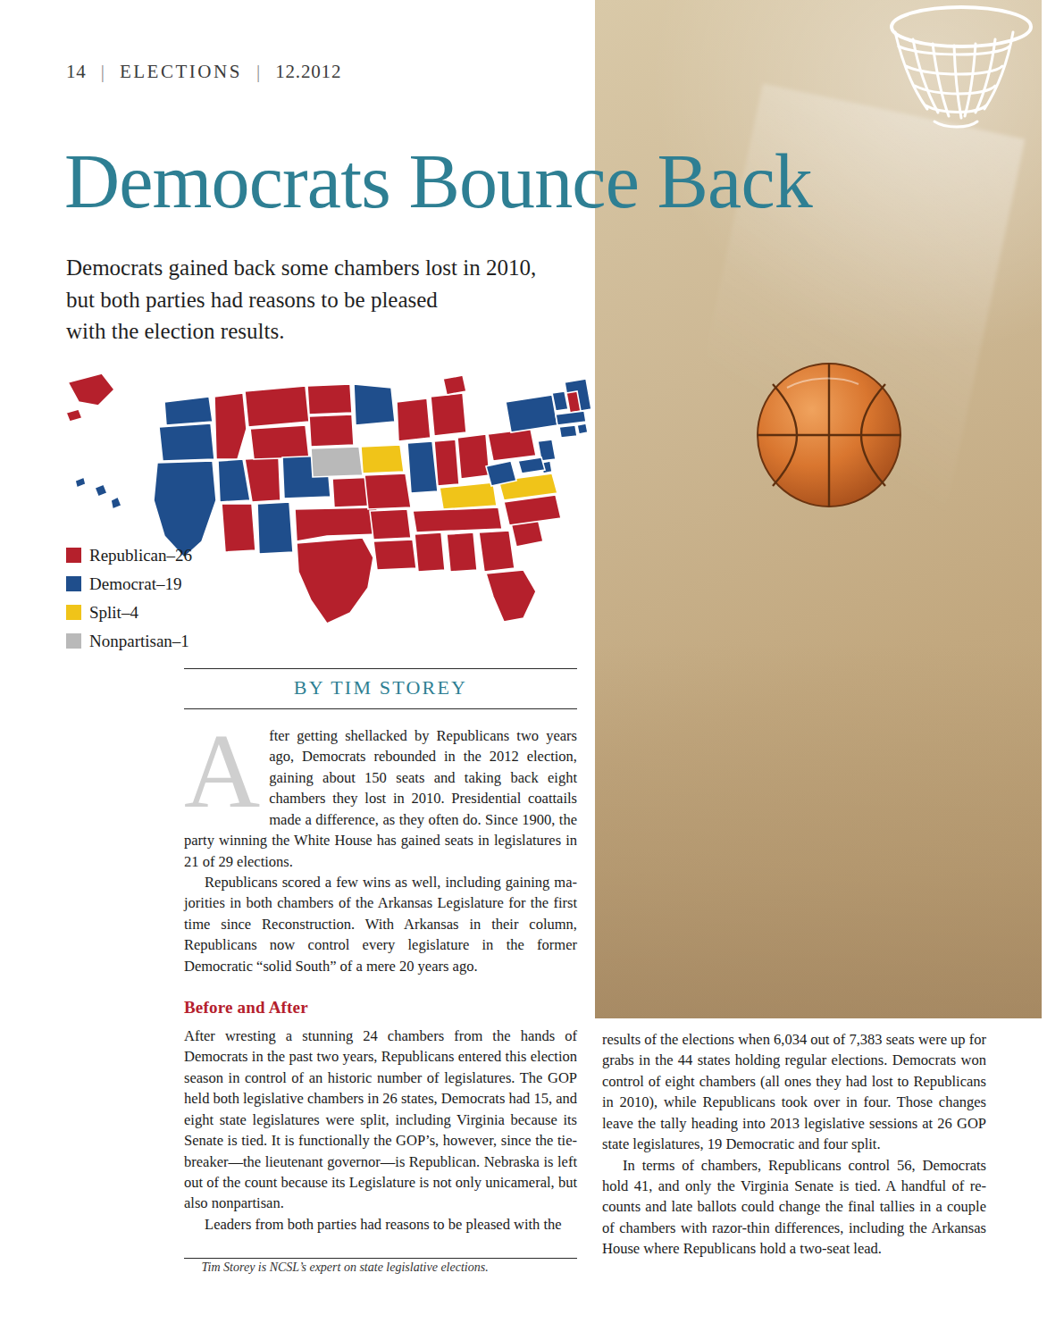14 | ELECTIONS | 12.2012
Democrats Bounce Back
Democrats gained back some chambers lost in 2010,
but both parties had reasons to be pleased
with the election results.
Republican–26
Democrat–19
Split–4
Nonpartisan–1
BY TIM STOREY
After getting shellacked by Republicans two years ago, Democrats rebounded in the 2012 election, gaining about 150 seats and taking back eight chambers they lost in 2010. Presidential coattails made a difference, as they often do. Since 1900, the party winning the White House has gained seats in legislatures in 21 of 29 elections.
Republicans scored a few wins as well, including gaining majorities in both chambers of the Arkansas Legislature for the first time since Reconstruction. With Arkansas in their column, Republicans now control every legislature in the former Democratic “solid South” of a mere 20 years ago.
Before and After
After wresting a stunning 24 chambers from the hands of Democrats in the past two years, Republicans entered this election season in control of an historic number of legislatures. The GOP held both legislative chambers in 26 states, Democrats had 15, and eight state legislatures were split, including Virginia because its Senate is tied. It is functionally the GOP’s, however, since the tie-breaker—the lieutenant governor—is Republican. Nebraska is left out of the count because its Legislature is not only unicameral, but also nonpartisan.
Leaders from both parties had reasons to be pleased with the
Tim Storey is NCSL’s expert on state legislative elections.
results of the elections when 6,034 out of 7,383 seats were up for grabs in the 44 states holding regular elections. Democrats won control of eight chambers (all ones they had lost to Republicans in 2010), while Republicans took over in four. Those changes leave the tally heading into 2013 legislative sessions at 26 GOP state legislatures, 19 Democratic and four split.
In terms of chambers, Republicans control 56, Democrats hold 41, and only the Virginia Senate is tied. A handful of recounts and late ballots could change the final tallies in a couple of chambers with razor-thin differences, including the Arkansas House where Republicans hold a two-seat lead.